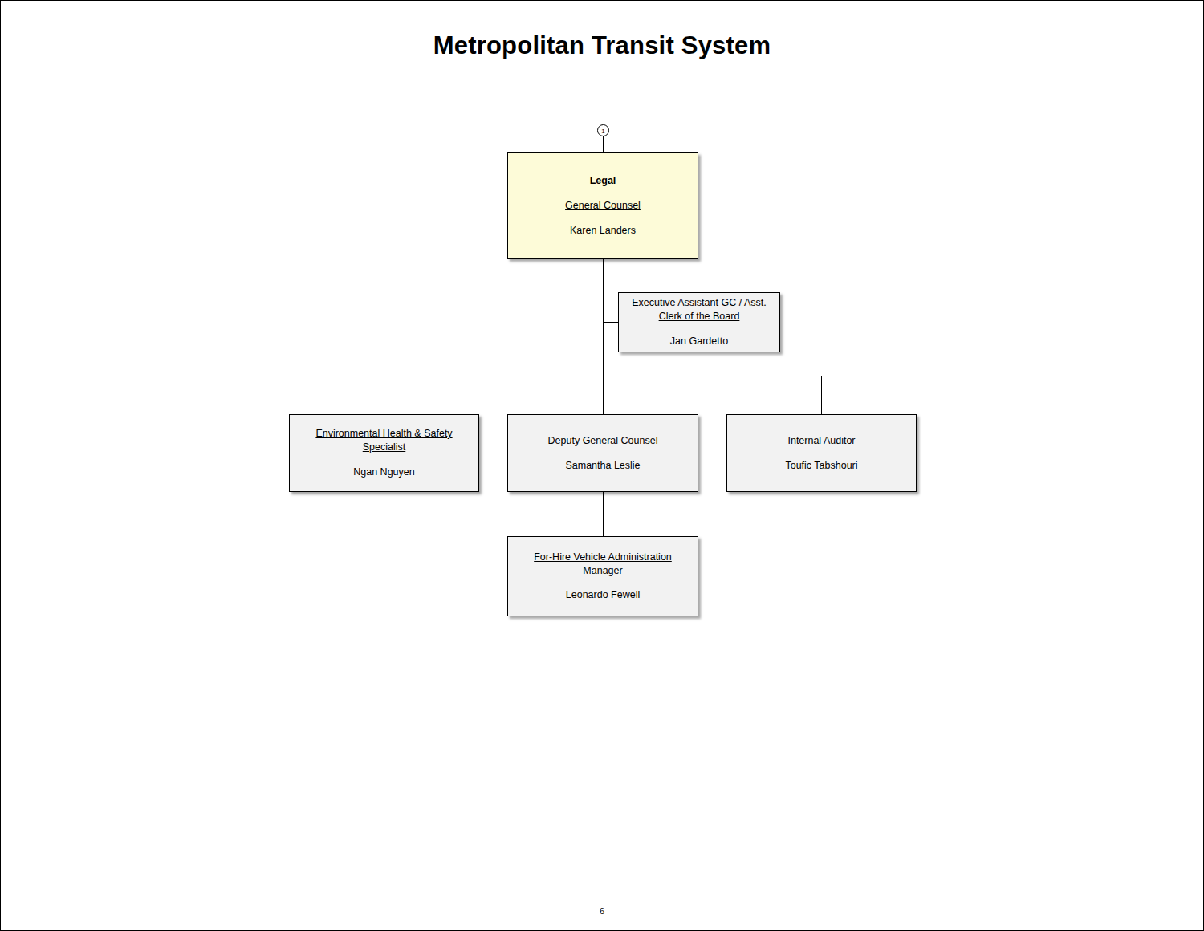Metropolitan Transit System
1
Legal
General Counsel
Karen Landers
Executive Assistant GC / Asst. Clerk of the Board
Jan Gardetto
Environmental Health & Safety Specialist
Ngan Nguyen
Deputy General Counsel
Samantha Leslie
Internal Auditor
Toufic Tabshouri
For-Hire Vehicle Administration Manager
Leonardo Fewell
6